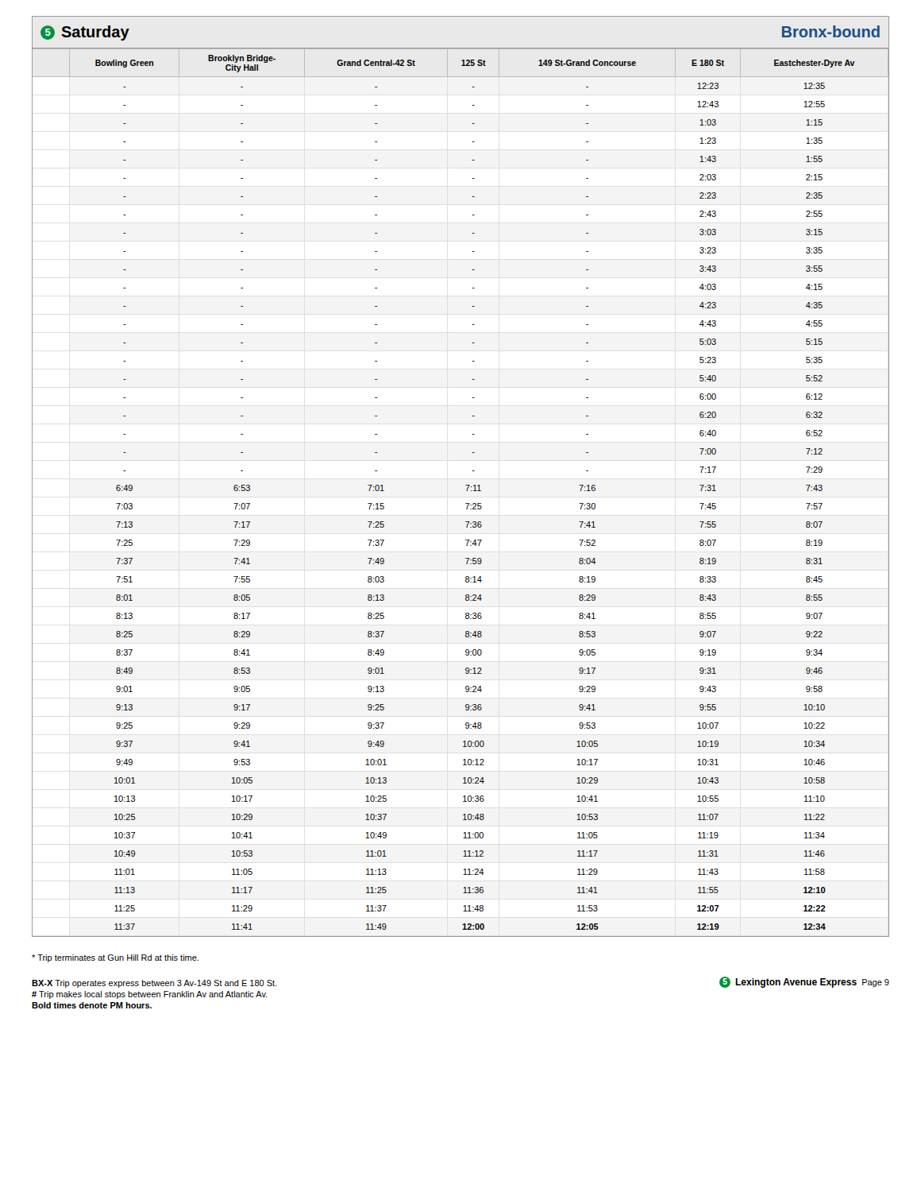5 Saturday
Bronx-bound
| | Bowling Green | Brooklyn Bridge- City Hall | Grand Central-42 St | 125 St | 149 St-Grand Concourse | E 180 St | Eastchester-Dyre Av |
| --- | --- | --- | --- | --- | --- | --- | --- |
| | - | - | - | - | - | 12:23 | 12:35 |
| | - | - | - | - | - | 12:43 | 12:55 |
| | - | - | - | - | - | 1:03 | 1:15 |
| | - | - | - | - | - | 1:23 | 1:35 |
| | - | - | - | - | - | 1:43 | 1:55 |
| | - | - | - | - | - | 2:03 | 2:15 |
| | - | - | - | - | - | 2:23 | 2:35 |
| | - | - | - | - | - | 2:43 | 2:55 |
| | - | - | - | - | - | 3:03 | 3:15 |
| | - | - | - | - | - | 3:23 | 3:35 |
| | - | - | - | - | - | 3:43 | 3:55 |
| | - | - | - | - | - | 4:03 | 4:15 |
| | - | - | - | - | - | 4:23 | 4:35 |
| | - | - | - | - | - | 4:43 | 4:55 |
| | - | - | - | - | - | 5:03 | 5:15 |
| | - | - | - | - | - | 5:23 | 5:35 |
| | - | - | - | - | - | 5:40 | 5:52 |
| | - | - | - | - | - | 6:00 | 6:12 |
| | - | - | - | - | - | 6:20 | 6:32 |
| | - | - | - | - | - | 6:40 | 6:52 |
| | - | - | - | - | - | 7:00 | 7:12 |
| | - | - | - | - | - | 7:17 | 7:29 |
| | 6:49 | 6:53 | 7:01 | 7:11 | 7:16 | 7:31 | 7:43 |
| | 7:03 | 7:07 | 7:15 | 7:25 | 7:30 | 7:45 | 7:57 |
| | 7:13 | 7:17 | 7:25 | 7:36 | 7:41 | 7:55 | 8:07 |
| | 7:25 | 7:29 | 7:37 | 7:47 | 7:52 | 8:07 | 8:19 |
| | 7:37 | 7:41 | 7:49 | 7:59 | 8:04 | 8:19 | 8:31 |
| | 7:51 | 7:55 | 8:03 | 8:14 | 8:19 | 8:33 | 8:45 |
| | 8:01 | 8:05 | 8:13 | 8:24 | 8:29 | 8:43 | 8:55 |
| | 8:13 | 8:17 | 8:25 | 8:36 | 8:41 | 8:55 | 9:07 |
| | 8:25 | 8:29 | 8:37 | 8:48 | 8:53 | 9:07 | 9:22 |
| | 8:37 | 8:41 | 8:49 | 9:00 | 9:05 | 9:19 | 9:34 |
| | 8:49 | 8:53 | 9:01 | 9:12 | 9:17 | 9:31 | 9:46 |
| | 9:01 | 9:05 | 9:13 | 9:24 | 9:29 | 9:43 | 9:58 |
| | 9:13 | 9:17 | 9:25 | 9:36 | 9:41 | 9:55 | 10:10 |
| | 9:25 | 9:29 | 9:37 | 9:48 | 9:53 | 10:07 | 10:22 |
| | 9:37 | 9:41 | 9:49 | 10:00 | 10:05 | 10:19 | 10:34 |
| | 9:49 | 9:53 | 10:01 | 10:12 | 10:17 | 10:31 | 10:46 |
| | 10:01 | 10:05 | 10:13 | 10:24 | 10:29 | 10:43 | 10:58 |
| | 10:13 | 10:17 | 10:25 | 10:36 | 10:41 | 10:55 | 11:10 |
| | 10:25 | 10:29 | 10:37 | 10:48 | 10:53 | 11:07 | 11:22 |
| | 10:37 | 10:41 | 10:49 | 11:00 | 11:05 | 11:19 | 11:34 |
| | 10:49 | 10:53 | 11:01 | 11:12 | 11:17 | 11:31 | 11:46 |
| | 11:01 | 11:05 | 11:13 | 11:24 | 11:29 | 11:43 | 11:58 |
| | 11:13 | 11:17 | 11:25 | 11:36 | 11:41 | 11:55 | 12:10 |
| | 11:25 | 11:29 | 11:37 | 11:48 | 11:53 | 12:07 | 12:22 |
| | 11:37 | 11:41 | 11:49 | 12:00 | 12:05 | 12:19 | 12:34 |
* Trip terminates at Gun Hill Rd at this time.
BX-X Trip operates express between 3 Av-149 St and E 180 St.
# Trip makes local stops between Franklin Av and Atlantic Av.
Bold times denote PM hours.
5 Lexington Avenue Express Page 9